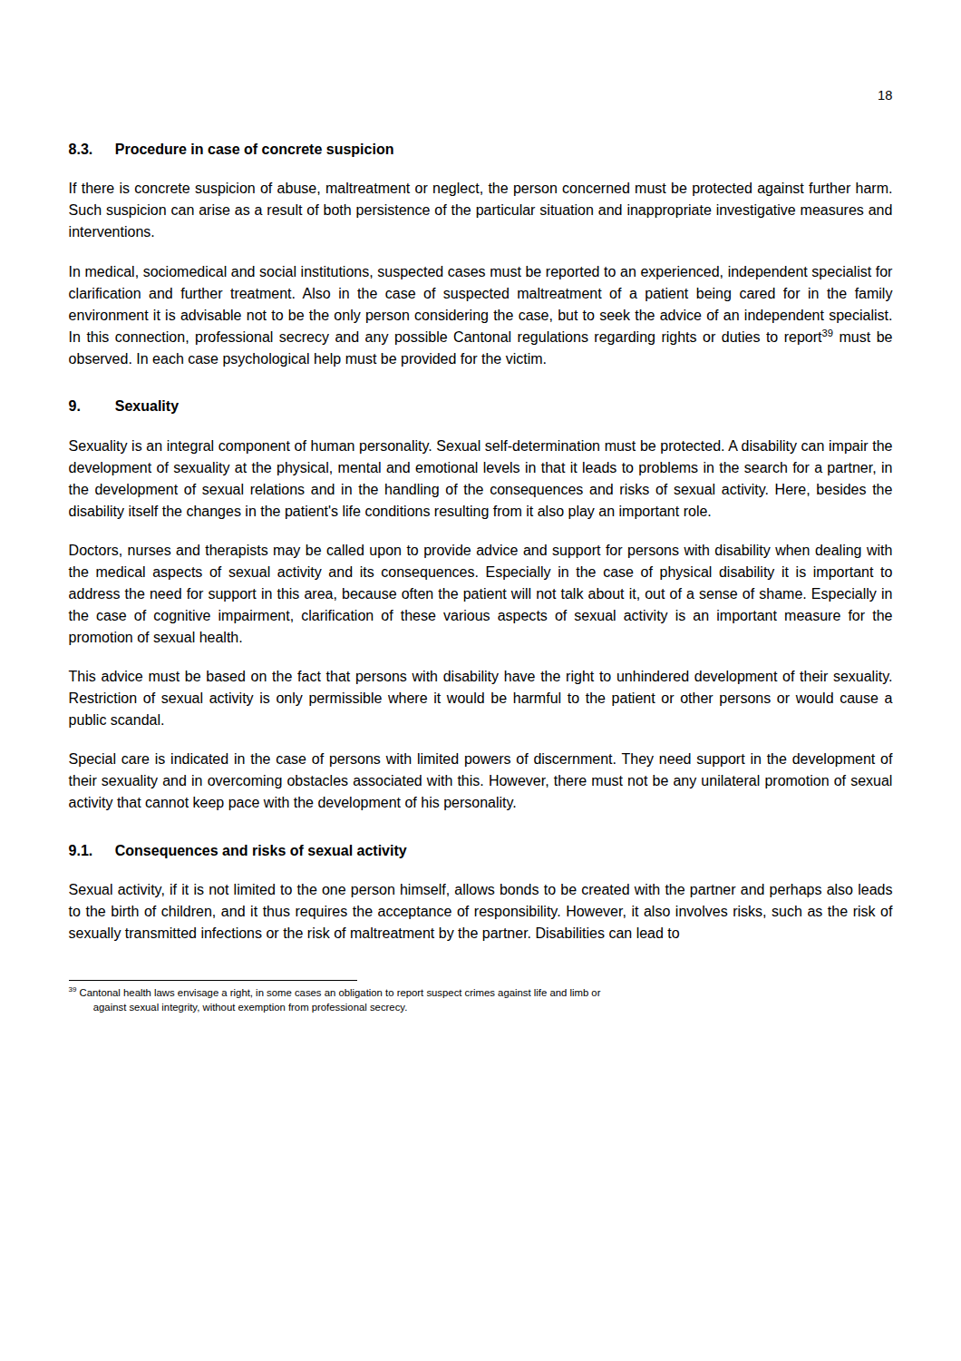18
8.3. Procedure in case of concrete suspicion
If there is concrete suspicion of abuse, maltreatment or neglect, the person concerned must be protected against further harm. Such suspicion can arise as a result of both persistence of the particular situation and inappropriate investigative measures and interventions.
In medical, sociomedical and social institutions, suspected cases must be reported to an experienced, independent specialist for clarification and further treatment. Also in the case of suspected maltreatment of a patient being cared for in the family environment it is advisable not to be the only person considering the case, but to seek the advice of an independent specialist. In this connection, professional secrecy and any possible Cantonal regulations regarding rights or duties to report39 must be observed. In each case psychological help must be provided for the victim.
9. Sexuality
Sexuality is an integral component of human personality. Sexual self-determination must be protected. A disability can impair the development of sexuality at the physical, mental and emotional levels in that it leads to problems in the search for a partner, in the development of sexual relations and in the handling of the consequences and risks of sexual activity. Here, besides the disability itself the changes in the patient's life conditions resulting from it also play an important role.
Doctors, nurses and therapists may be called upon to provide advice and support for persons with disability when dealing with the medical aspects of sexual activity and its consequences. Especially in the case of physical disability it is important to address the need for support in this area, because often the patient will not talk about it, out of a sense of shame. Especially in the case of cognitive impairment, clarification of these various aspects of sexual activity is an important measure for the promotion of sexual health.
This advice must be based on the fact that persons with disability have the right to unhindered development of their sexuality. Restriction of sexual activity is only permissible where it would be harmful to the patient or other persons or would cause a public scandal.
Special care is indicated in the case of persons with limited powers of discernment. They need support in the development of their sexuality and in overcoming obstacles associated with this. However, there must not be any unilateral promotion of sexual activity that cannot keep pace with the development of his personality.
9.1. Consequences and risks of sexual activity
Sexual activity, if it is not limited to the one person himself, allows bonds to be created with the partner and perhaps also leads to the birth of children, and it thus requires the acceptance of responsibility. However, it also involves risks, such as the risk of sexually transmitted infections or the risk of maltreatment by the partner. Disabilities can lead to
39 Cantonal health laws envisage a right, in some cases an obligation to report suspect crimes against life and limb or against sexual integrity, without exemption from professional secrecy.